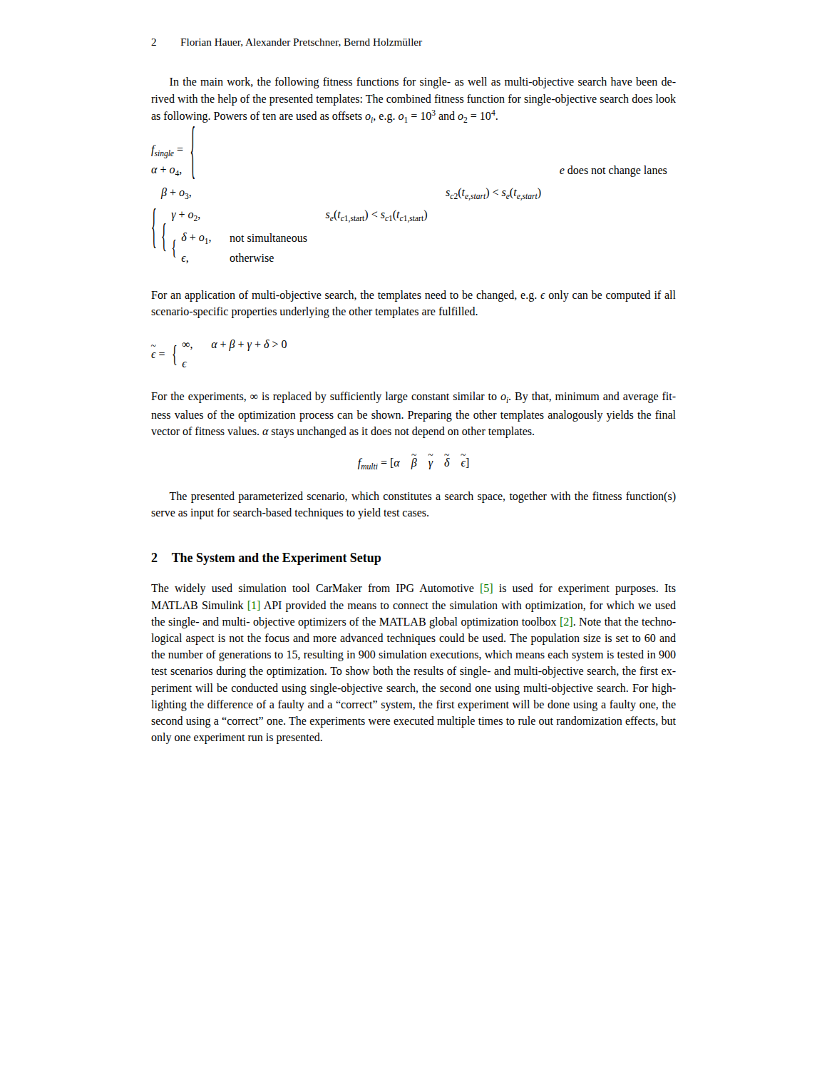2 Florian Hauer, Alexander Pretschner, Bernd Holzmüller
In the main work, the following fitness functions for single- as well as multi-objective search have been derived with the help of the presented templates: The combined fitness function for single-objective search does look as following. Powers of ten are used as offsets oi, e.g. o1 = 103 and o2 = 104.
fsingle = {
| α + o 4 , | e does not change lanes |
| { / β + o 3 , / s c 2 ( t e,start ) < s e ( t e,start ) / / { / γ + o 2 , / s e ( t c 1 ,start ) < s c 1 ( t c 1 ,start ) / / { / δ + o 1 , / not simultaneous / / ϵ , / otherwise / / / |
For an application of multi-objective search, the templates need to be changed, e.g. ϵ only can be computed if all scenario-specific properties underlying the other templates are fulfilled.
~ϵ = {
| ∞, | α + β + γ + δ > 0 |
| ϵ | |
For the experiments, ∞ is replaced by sufficiently large constant similar to oi. By that, minimum and average fitness values of the optimization process can be shown. Preparing the other templates analogously yields the final vector of fitness values. α stays unchanged as it does not depend on other templates.
fmulti = [α ~β ~γ ~δ ~ϵ]
The presented parameterized scenario, which constitutes a search space, together with the fitness function(s) serve as input for search-based techniques to yield test cases.
2 The System and the Experiment Setup
The widely used simulation tool CarMaker from IPG Automotive [5] is used for experiment purposes. Its MATLAB Simulink [1] API provided the means to connect the simulation with optimization, for which we used the single- and multi- objective optimizers of the MATLAB global optimization toolbox [2]. Note that the technological aspect is not the focus and more advanced techniques could be used. The population size is set to 60 and the number of generations to 15, resulting in 900 simulation executions, which means each system is tested in 900 test scenarios during the optimization. To show both the results of single- and multi-objective search, the first experiment will be conducted using single-objective search, the second one using multi-objective search. For highlighting the difference of a faulty and a “correct” system, the first experiment will be done using a faulty one, the second using a “correct” one. The experiments were executed multiple times to rule out randomization effects, but only one experiment run is presented.